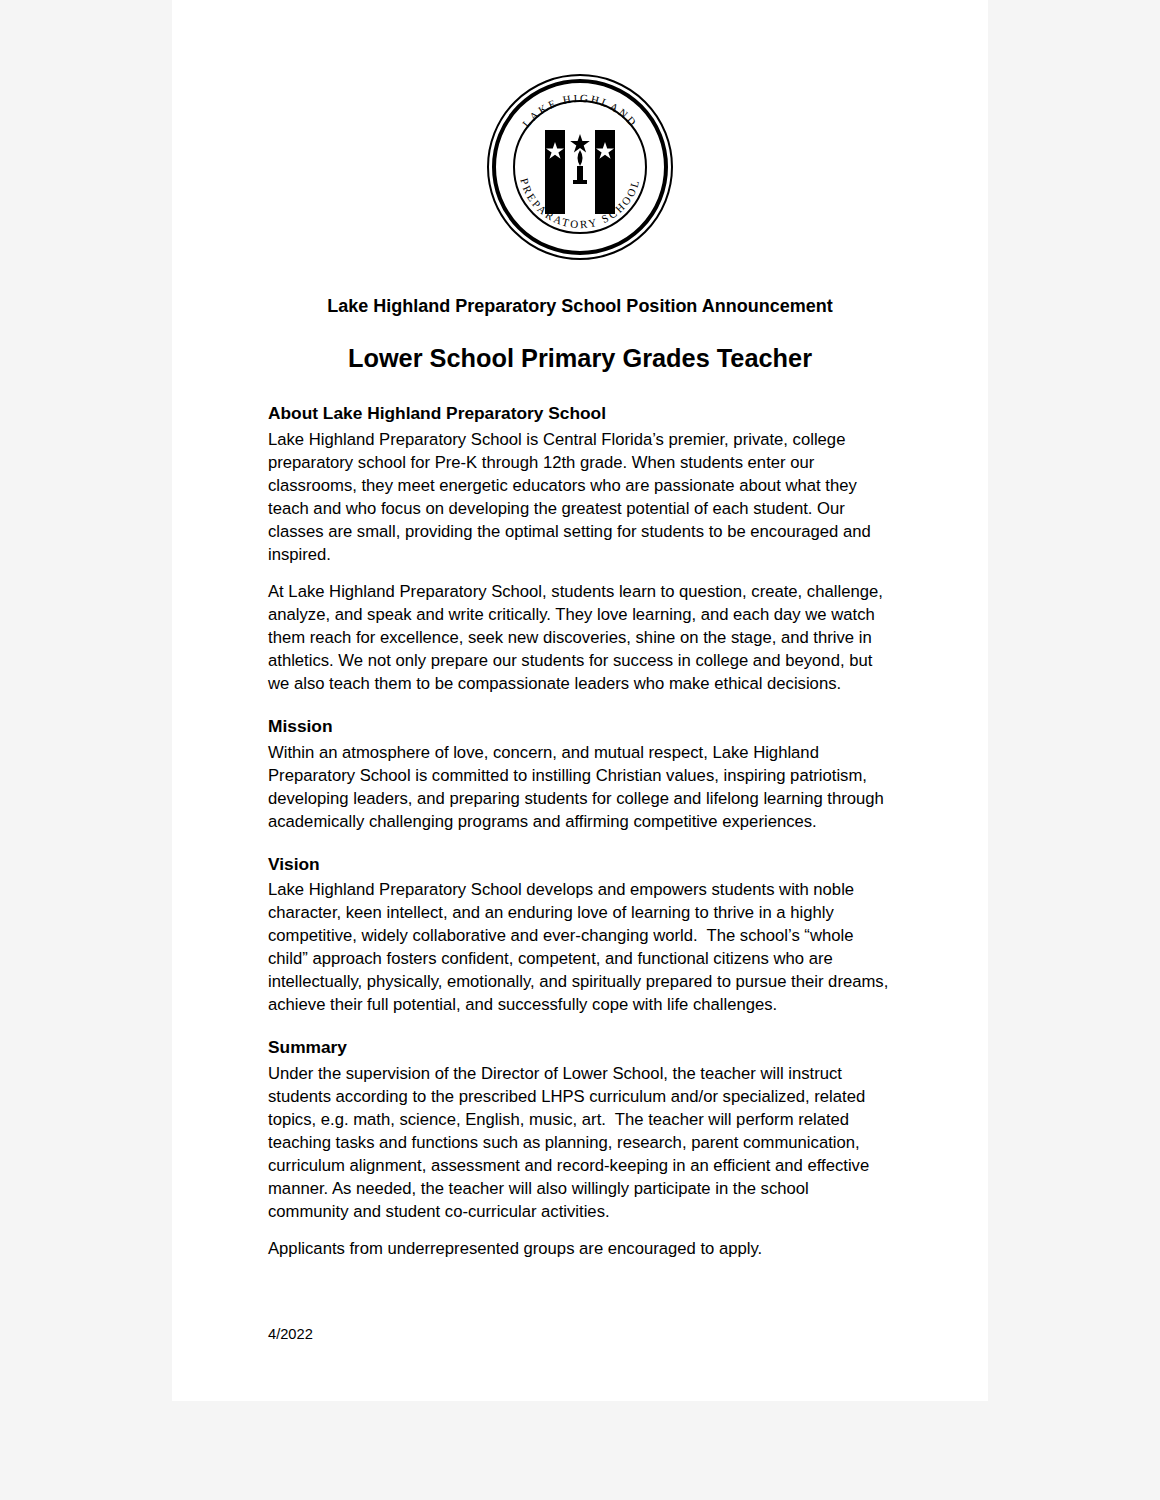LAKE HIGHLAND PREPARATORY SCHOOL
Lake Highland Preparatory School Position Announcement
Lower School Primary Grades Teacher
About Lake Highland Preparatory School
Lake Highland Preparatory School is Central Florida’s premier, private, college preparatory school for Pre-K through 12th grade. When students enter our classrooms, they meet energetic educators who are passionate about what they teach and who focus on developing the greatest potential of each student. Our classes are small, providing the optimal setting for students to be encouraged and inspired.
At Lake Highland Preparatory School, students learn to question, create, challenge, analyze, and speak and write critically. They love learning, and each day we watch them reach for excellence, seek new discoveries, shine on the stage, and thrive in athletics. We not only prepare our students for success in college and beyond, but we also teach them to be compassionate leaders who make ethical decisions.
Mission
Within an atmosphere of love, concern, and mutual respect, Lake Highland Preparatory School is committed to instilling Christian values, inspiring patriotism, developing leaders, and preparing students for college and lifelong learning through academically challenging programs and affirming competitive experiences.
Vision
Lake Highland Preparatory School develops and empowers students with noble character, keen intellect, and an enduring love of learning to thrive in a highly competitive, widely collaborative and ever-changing world. The school’s “whole child” approach fosters confident, competent, and functional citizens who are intellectually, physically, emotionally, and spiritually prepared to pursue their dreams, achieve their full potential, and successfully cope with life challenges.
Summary
Under the supervision of the Director of Lower School, the teacher will instruct students according to the prescribed LHPS curriculum and/or specialized, related topics, e.g. math, science, English, music, art. The teacher will perform related teaching tasks and functions such as planning, research, parent communication, curriculum alignment, assessment and record-keeping in an efficient and effective manner. As needed, the teacher will also willingly participate in the school community and student co-curricular activities.
Applicants from underrepresented groups are encouraged to apply.
4/2022